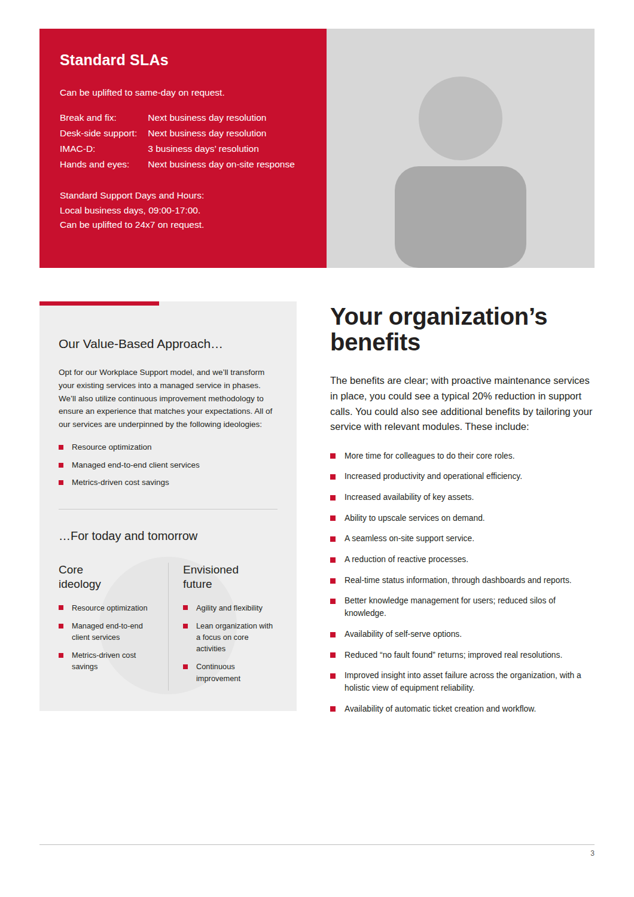Standard SLAs
Can be uplifted to same-day on request.
| Break and fix: | Next business day resolution |
| Desk-side support: | Next business day resolution |
| IMAC-D: | 3 business days’ resolution |
| Hands and eyes: | Next business day on-site response |
Standard Support Days and Hours: Local business days, 09:00-17:00.
Can be uplifted to 24x7 on request.
Our Value-Based Approach…
Opt for our Workplace Support model, and we’ll transform your existing services into a managed service in phases. We’ll also utilize continuous improvement methodology to ensure an experience that matches your expectations. All of our services are underpinned by the following ideologies:
Resource optimization
Managed end-to-end client services
Metrics-driven cost savings
…For today and tomorrow
Core
ideology
Resource optimization
Managed end-to-end client services
Metrics-driven cost savings
Envisioned
future
Agility and flexibility
Lean organization with a focus on core activities
Continuous improvement
Your organization’s
benefits
The benefits are clear; with proactive maintenance services in place, you could see a typical 20% reduction in support calls. You could also see additional benefits by tailoring your service with relevant modules. These include:
More time for colleagues to do their core roles.
Increased productivity and operational efficiency.
Increased availability of key assets.
Ability to upscale services on demand.
A seamless on-site support service.
A reduction of reactive processes.
Real-time status information, through dashboards and reports.
Better knowledge management for users; reduced silos of knowledge.
Availability of self-serve options.
Reduced “no fault found” returns; improved real resolutions.
Improved insight into asset failure across the organization, with a holistic view of equipment reliability.
Availability of automatic ticket creation and workflow.
3